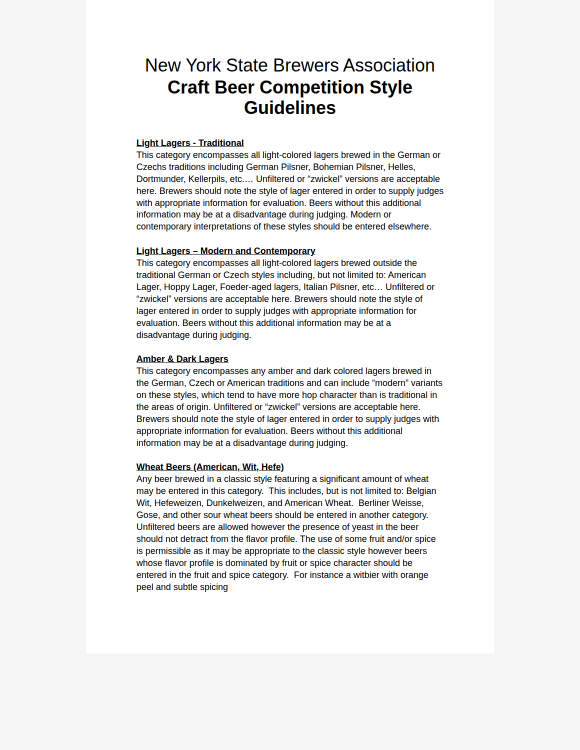New York State Brewers Association
Craft Beer Competition Style Guidelines
Light Lagers - Traditional
This category encompasses all light-colored lagers brewed in the German or Czechs traditions including German Pilsner, Bohemian Pilsner, Helles, Dortmunder, Kellerpils, etc.… Unfiltered or “zwickel” versions are acceptable here. Brewers should note the style of lager entered in order to supply judges with appropriate information for evaluation. Beers without this additional information may be at a disadvantage during judging. Modern or contemporary interpretations of these styles should be entered elsewhere.
Light Lagers – Modern and Contemporary
This category encompasses all light-colored lagers brewed outside the traditional German or Czech styles including, but not limited to: American Lager, Hoppy Lager, Foeder-aged lagers, Italian Pilsner, etc… Unfiltered or “zwickel” versions are acceptable here. Brewers should note the style of lager entered in order to supply judges with appropriate information for evaluation. Beers without this additional information may be at a disadvantage during judging.
Amber & Dark Lagers
This category encompasses any amber and dark colored lagers brewed in the German, Czech or American traditions and can include “modern” variants on these styles, which tend to have more hop character than is traditional in the areas of origin. Unfiltered or “zwickel” versions are acceptable here. Brewers should note the style of lager entered in order to supply judges with appropriate information for evaluation. Beers without this additional information may be at a disadvantage during judging.
Wheat Beers (American, Wit, Hefe)
Any beer brewed in a classic style featuring a significant amount of wheat may be entered in this category. This includes, but is not limited to: Belgian Wit, Hefeweizen, Dunkelweizen, and American Wheat. Berliner Weisse, Gose, and other sour wheat beers should be entered in another category. Unfiltered beers are allowed however the presence of yeast in the beer should not detract from the flavor profile. The use of some fruit and/or spice is permissible as it may be appropriate to the classic style however beers whose flavor profile is dominated by fruit or spice character should be entered in the fruit and spice category. For instance a witbier with orange peel and subtle spicing